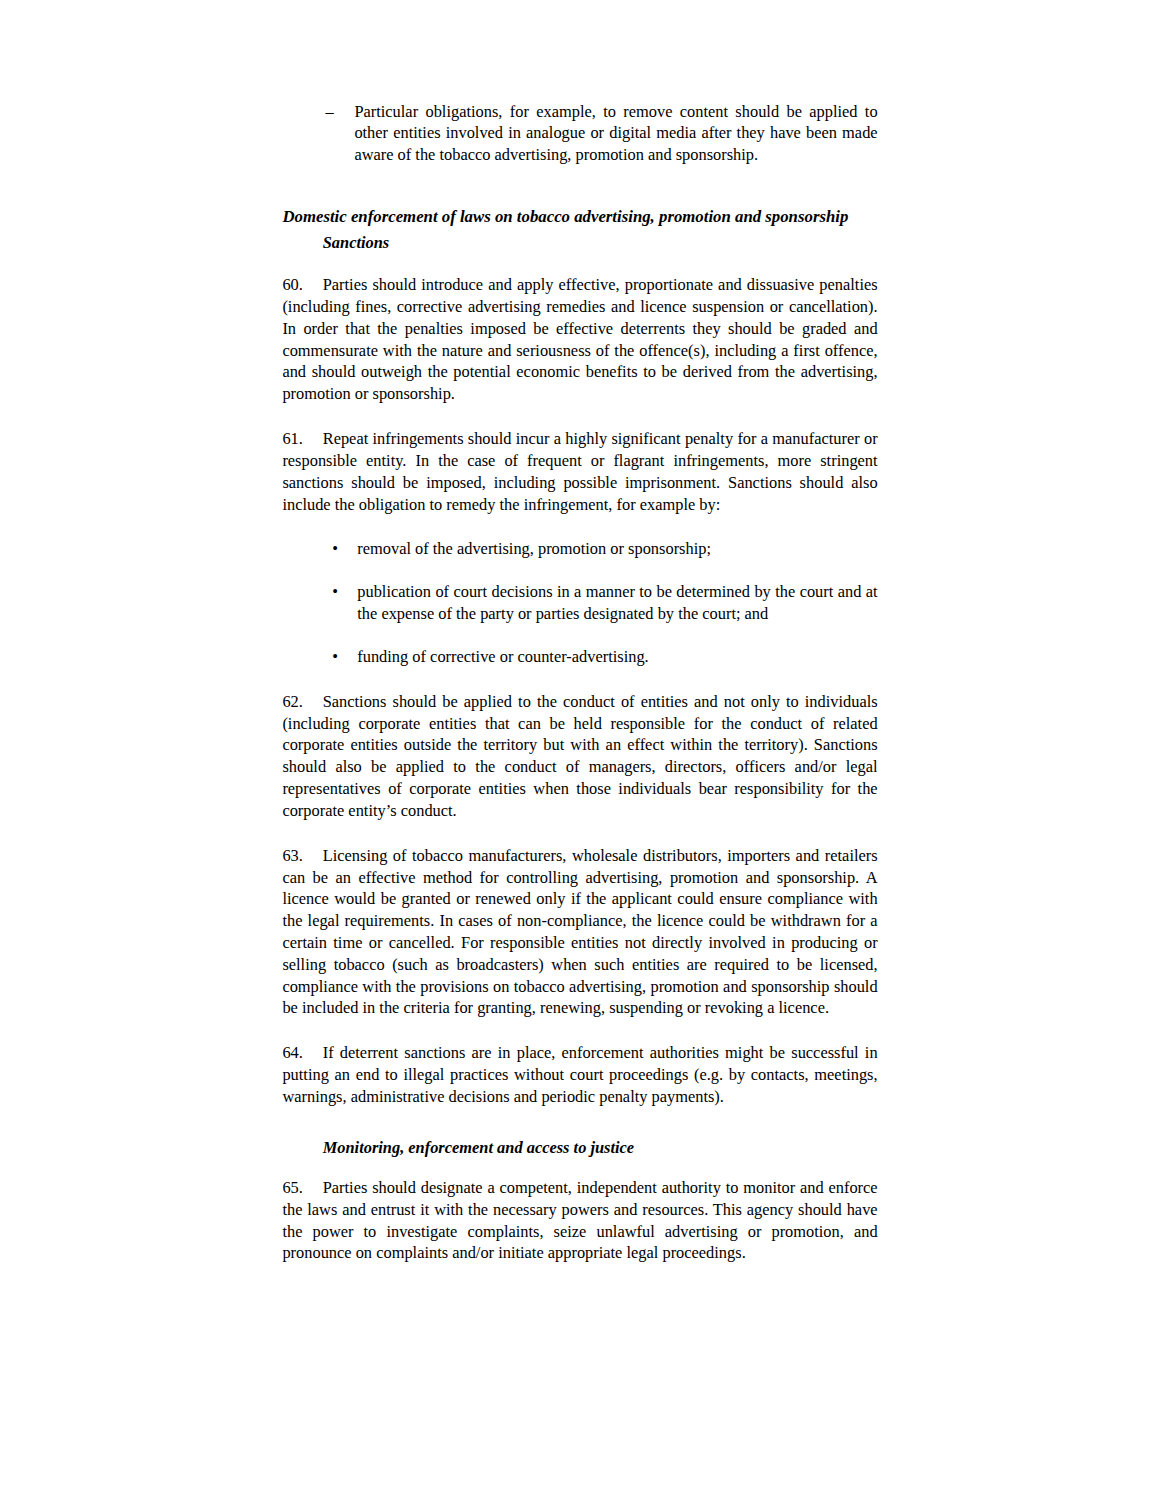– Particular obligations, for example, to remove content should be applied to other entities involved in analogue or digital media after they have been made aware of the tobacco advertising, promotion and sponsorship.
Domestic enforcement of laws on tobacco advertising, promotion and sponsorship
Sanctions
60. Parties should introduce and apply effective, proportionate and dissuasive penalties (including fines, corrective advertising remedies and licence suspension or cancellation). In order that the penalties imposed be effective deterrents they should be graded and commensurate with the nature and seriousness of the offence(s), including a first offence, and should outweigh the potential economic benefits to be derived from the advertising, promotion or sponsorship.
61. Repeat infringements should incur a highly significant penalty for a manufacturer or responsible entity. In the case of frequent or flagrant infringements, more stringent sanctions should be imposed, including possible imprisonment. Sanctions should also include the obligation to remedy the infringement, for example by:
removal of the advertising, promotion or sponsorship;
publication of court decisions in a manner to be determined by the court and at the expense of the party or parties designated by the court; and
funding of corrective or counter-advertising.
62. Sanctions should be applied to the conduct of entities and not only to individuals (including corporate entities that can be held responsible for the conduct of related corporate entities outside the territory but with an effect within the territory). Sanctions should also be applied to the conduct of managers, directors, officers and/or legal representatives of corporate entities when those individuals bear responsibility for the corporate entity’s conduct.
63. Licensing of tobacco manufacturers, wholesale distributors, importers and retailers can be an effective method for controlling advertising, promotion and sponsorship. A licence would be granted or renewed only if the applicant could ensure compliance with the legal requirements. In cases of non-compliance, the licence could be withdrawn for a certain time or cancelled. For responsible entities not directly involved in producing or selling tobacco (such as broadcasters) when such entities are required to be licensed, compliance with the provisions on tobacco advertising, promotion and sponsorship should be included in the criteria for granting, renewing, suspending or revoking a licence.
64. If deterrent sanctions are in place, enforcement authorities might be successful in putting an end to illegal practices without court proceedings (e.g. by contacts, meetings, warnings, administrative decisions and periodic penalty payments).
Monitoring, enforcement and access to justice
65. Parties should designate a competent, independent authority to monitor and enforce the laws and entrust it with the necessary powers and resources. This agency should have the power to investigate complaints, seize unlawful advertising or promotion, and pronounce on complaints and/or initiate appropriate legal proceedings.